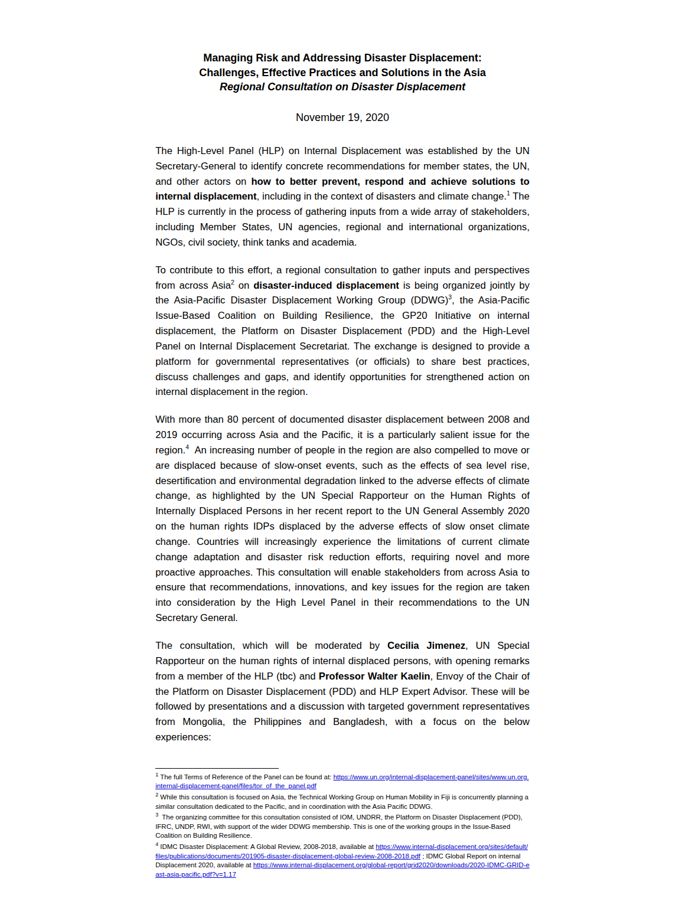Managing Risk and Addressing Disaster Displacement:
Challenges, Effective Practices and Solutions in the Asia
Regional Consultation on Disaster Displacement
November 19, 2020
The High-Level Panel (HLP) on Internal Displacement was established by the UN Secretary-General to identify concrete recommendations for member states, the UN, and other actors on how to better prevent, respond and achieve solutions to internal displacement, including in the context of disasters and climate change.1 The HLP is currently in the process of gathering inputs from a wide array of stakeholders, including Member States, UN agencies, regional and international organizations, NGOs, civil society, think tanks and academia.
To contribute to this effort, a regional consultation to gather inputs and perspectives from across Asia2 on disaster-induced displacement is being organized jointly by the Asia-Pacific Disaster Displacement Working Group (DDWG)3, the Asia-Pacific Issue-Based Coalition on Building Resilience, the GP20 Initiative on internal displacement, the Platform on Disaster Displacement (PDD) and the High-Level Panel on Internal Displacement Secretariat. The exchange is designed to provide a platform for governmental representatives (or officials) to share best practices, discuss challenges and gaps, and identify opportunities for strengthened action on internal displacement in the region.
With more than 80 percent of documented disaster displacement between 2008 and 2019 occurring across Asia and the Pacific, it is a particularly salient issue for the region.4 An increasing number of people in the region are also compelled to move or are displaced because of slow-onset events, such as the effects of sea level rise, desertification and environmental degradation linked to the adverse effects of climate change, as highlighted by the UN Special Rapporteur on the Human Rights of Internally Displaced Persons in her recent report to the UN General Assembly 2020 on the human rights IDPs displaced by the adverse effects of slow onset climate change. Countries will increasingly experience the limitations of current climate change adaptation and disaster risk reduction efforts, requiring novel and more proactive approaches. This consultation will enable stakeholders from across Asia to ensure that recommendations, innovations, and key issues for the region are taken into consideration by the High Level Panel in their recommendations to the UN Secretary General.
The consultation, which will be moderated by Cecilia Jimenez, UN Special Rapporteur on the human rights of internal displaced persons, with opening remarks from a member of the HLP (tbc) and Professor Walter Kaelin, Envoy of the Chair of the Platform on Disaster Displacement (PDD) and HLP Expert Advisor. These will be followed by presentations and a discussion with targeted government representatives from Mongolia, the Philippines and Bangladesh, with a focus on the below experiences:
1 The full Terms of Reference of the Panel can be found at: https://www.un.org/internal-displacement-panel/sites/www.un.org.internal-displacement-panel/files/tor_of_the_panel.pdf
2 While this consultation is focused on Asia, the Technical Working Group on Human Mobility in Fiji is concurrently planning a similar consultation dedicated to the Pacific, and in coordination with the Asia Pacific DDWG.
3 The organizing committee for this consultation consisted of IOM, UNDRR, the Platform on Disaster Displacement (PDD), IFRC, UNDP, RWI, with support of the wider DDWG membership. This is one of the working groups in the Issue-Based Coalition on Building Resilience.
4 IDMC Disaster Displacement: A Global Review, 2008-2018, available at https://www.internal-displacement.org/sites/default/files/publications/documents/201905-disaster-displacement-global-review-2008-2018.pdf ; IDMC Global Report on internal Displacement 2020, available at https://www.internal-displacement.org/global-report/grid2020/downloads/2020-IDMC-GRID-east-asia-pacific.pdf?v=1.17